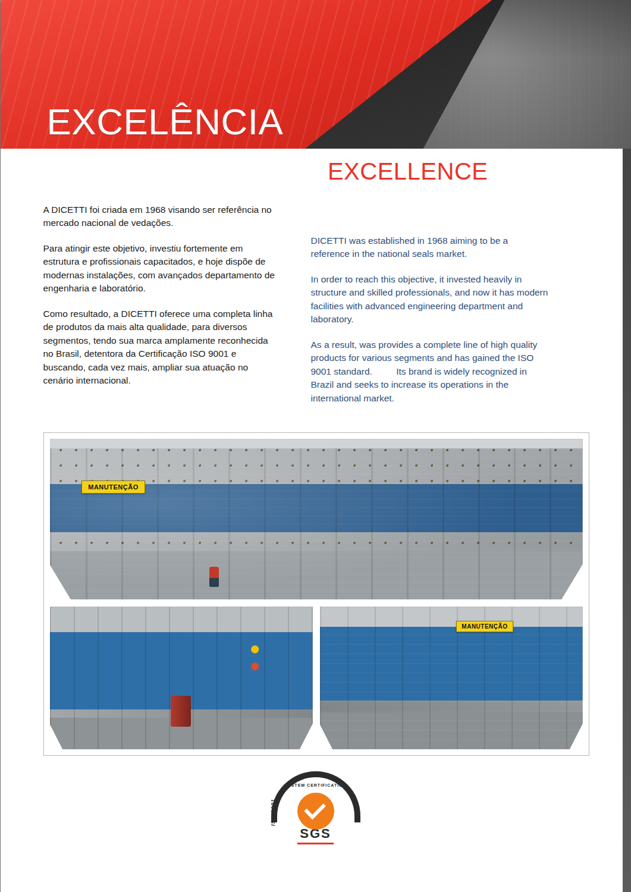EXCELÊNCIA
EXCELLENCE
A DICETTI foi criada em 1968 visando ser referência no mercado nacional de vedações.
Para atingir este objetivo, investiu fortemente em estrutura e profissionais capacitados, e hoje dispõe de modernas instalações, com avançados departamento de engenharia e laboratório.
Como resultado, a DICETTI oferece uma completa linha de produtos da mais alta qualidade, para diversos segmentos, tendo sua marca amplamente reconhecida no Brasil, detentora da Certificação ISO 9001 e buscando, cada vez mais, ampliar sua atuação no cenário internacional.
DICETTI was established in 1968 aiming to be a reference in the national seals market.
In order to reach this objective, it invested heavily in structure and skilled professionals, and now it has modern facilities with advanced engineering department and laboratory.
As a result, was provides a complete line of high quality products for various segments and has gained the ISO 9001 standard. Its brand is widely recognized in Brazil and seeks to increase its operations in the international market.
MANUTENÇÃO
MANUTENÇÃO
SYSTEM CERTIFICATION ISO 9001
SGS